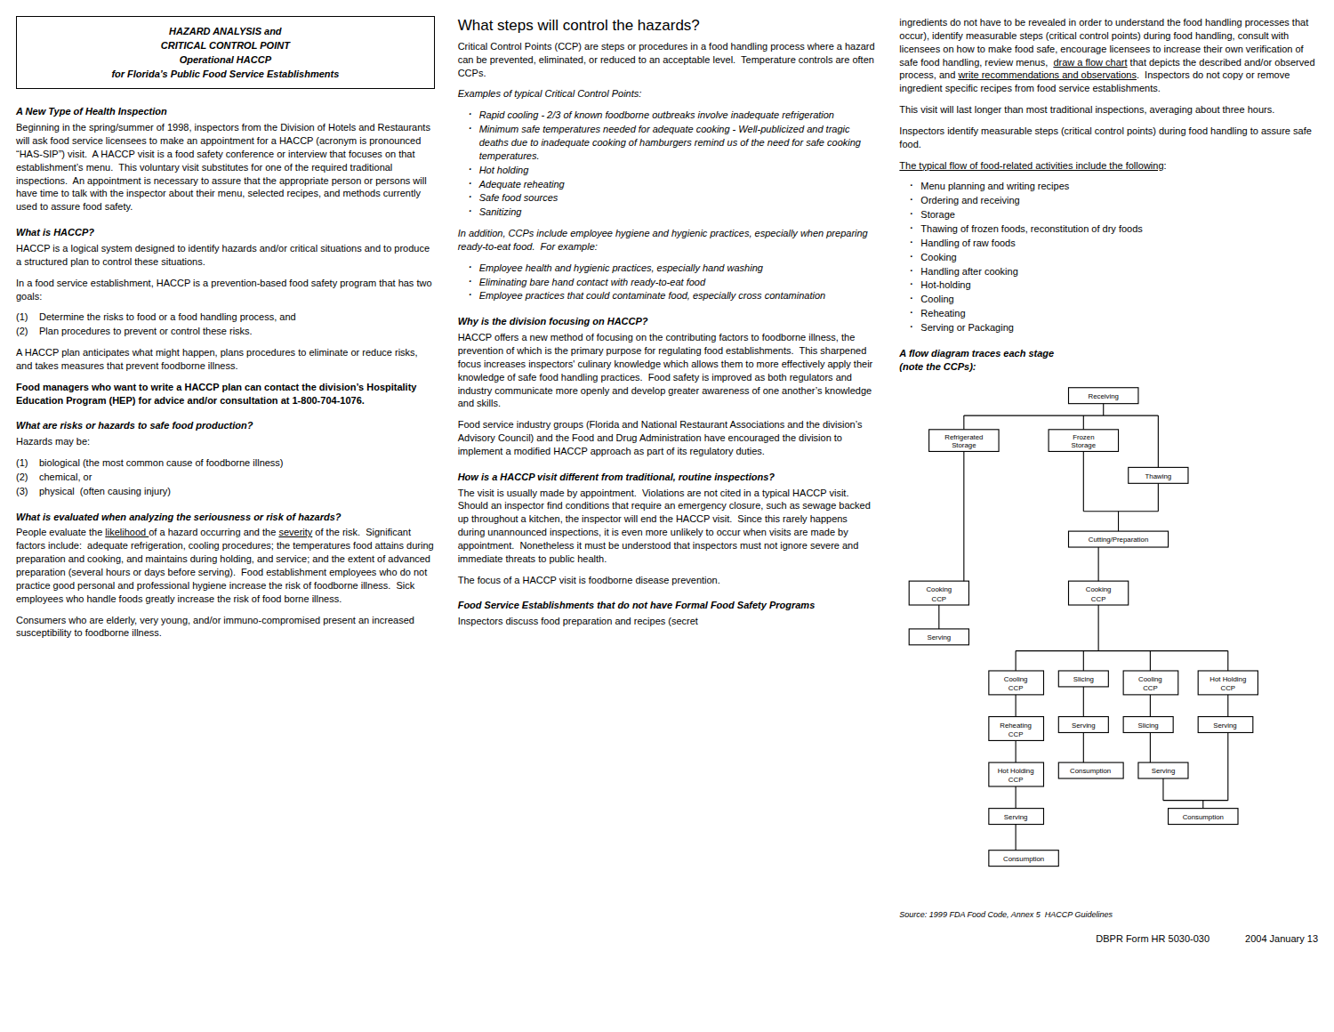HAZARD ANALYSIS and
CRITICAL CONTROL POINT
Operational HACCP
for Florida’s Public Food Service Establishments
A New Type of Health Inspection
Beginning in the spring/summer of 1998, inspectors from the Division of Hotels and Restaurants will ask food service licensees to make an appointment for a HACCP (acronym is pronounced “HAS-SIP”) visit. A HACCP visit is a food safety conference or interview that focuses on that establishment’s menu. This voluntary visit substitutes for one of the required traditional inspections. An appointment is necessary to assure that the appropriate person or persons will have time to talk with the inspector about their menu, selected recipes, and methods currently used to assure food safety.
What is HACCP?
HACCP is a logical system designed to identify hazards and/or critical situations and to produce a structured plan to control these situations.
In a food service establishment, HACCP is a prevention-based food safety program that has two goals:
(1) Determine the risks to food or a food handling process, and
(2) Plan procedures to prevent or control these risks.
A HACCP plan anticipates what might happen, plans procedures to eliminate or reduce risks, and takes measures that prevent foodborne illness.
Food managers who want to write a HACCP plan can contact the division’s Hospitality Education Program (HEP) for advice and/or consultation at 1-800-704-1076.
What are risks or hazards to safe food production?
Hazards may be:
(1) biological (the most common cause of foodborne illness)
(2) chemical, or
(3) physical (often causing injury)
What is evaluated when analyzing the seriousness or risk of hazards?
People evaluate the likelihood of a hazard occurring and the severity of the risk. Significant factors include: adequate refrigeration, cooling procedures; the temperatures food attains during preparation and cooking, and maintains during holding, and service; and the extent of advanced preparation (several hours or days before serving). Food establishment employees who do not practice good personal and professional hygiene increase the risk of foodborne illness. Sick employees who handle foods greatly increase the risk of food borne illness.
Consumers who are elderly, very young, and/or immuno-compromised present an increased susceptibility to foodborne illness.
What steps will control the hazards?
Critical Control Points (CCP) are steps or procedures in a food handling process where a hazard can be prevented, eliminated, or reduced to an acceptable level. Temperature controls are often CCPs.
Examples of typical Critical Control Points:
Rapid cooling - 2/3 of known foodborne outbreaks involve inadequate refrigeration
Minimum safe temperatures needed for adequate cooking - Well-publicized and tragic deaths due to inadequate cooking of hamburgers remind us of the need for safe cooking temperatures.
Hot holding
Adequate reheating
Safe food sources
Sanitizing
In addition, CCPs include employee hygiene and hygienic practices, especially when preparing ready-to-eat food. For example:
Employee health and hygienic practices, especially hand washing
Eliminating bare hand contact with ready-to-eat food
Employee practices that could contaminate food, especially cross contamination
Why is the division focusing on HACCP?
HACCP offers a new method of focusing on the contributing factors to foodborne illness, the prevention of which is the primary purpose for regulating food establishments. This sharpened focus increases inspectors' culinary knowledge which allows them to more effectively apply their knowledge of safe food handling practices. Food safety is improved as both regulators and industry communicate more openly and develop greater awareness of one another’s knowledge and skills.
Food service industry groups (Florida and National Restaurant Associations and the division’s Advisory Council) and the Food and Drug Administration have encouraged the division to implement a modified HACCP approach as part of its regulatory duties.
How is a HACCP visit different from traditional, routine inspections?
The visit is usually made by appointment. Violations are not cited in a typical HACCP visit. Should an inspector find conditions that require an emergency closure, such as sewage backed up throughout a kitchen, the inspector will end the HACCP visit. Since this rarely happens during unannounced inspections, it is even more unlikely to occur when visits are made by appointment. Nonetheless it must be understood that inspectors must not ignore severe and immediate threats to public health.
The focus of a HACCP visit is foodborne disease prevention.
Food Service Establishments that do not have Formal Food Safety Programs
Inspectors discuss food preparation and recipes (secret
ingredients do not have to be revealed in order to understand the food handling processes that occur), identify measurable steps (critical control points) during food handling, consult with licensees on how to make food safe, encourage licensees to increase their own verification of safe food handling, review menus, draw a flow chart that depicts the described and/or observed process, and write recommendations and observations. Inspectors do not copy or remove ingredient specific recipes from food service establishments.
This visit will last longer than most traditional inspections, averaging about three hours.
Inspectors identify measurable steps (critical control points) during food handling to assure safe food.
The typical flow of food-related activities include the following:
Menu planning and writing recipes
Ordering and receiving
Storage
Thawing of frozen foods, reconstitution of dry foods
Handling of raw foods
Cooking
Handling after cooking
Hot-holding
Cooling
Reheating
Serving or Packaging
A flow diagram traces each stage
(note the CCPs):
Receiving Refrigerated Storage Frozen Storage Thawing Cutting/Preparation Cooking CCP Cooking CCP Serving Cooling CCP Slicing Cooling CCP Hot Holding CCP Reheating CCP Serving Slicing Serving Hot Holding CCP Consumption Serving Serving Consumption Consumption
Source: 1999 FDA Food Code, Annex 5 HACCP Guidelines
DBPR Form HR 5030-0302004 January 13